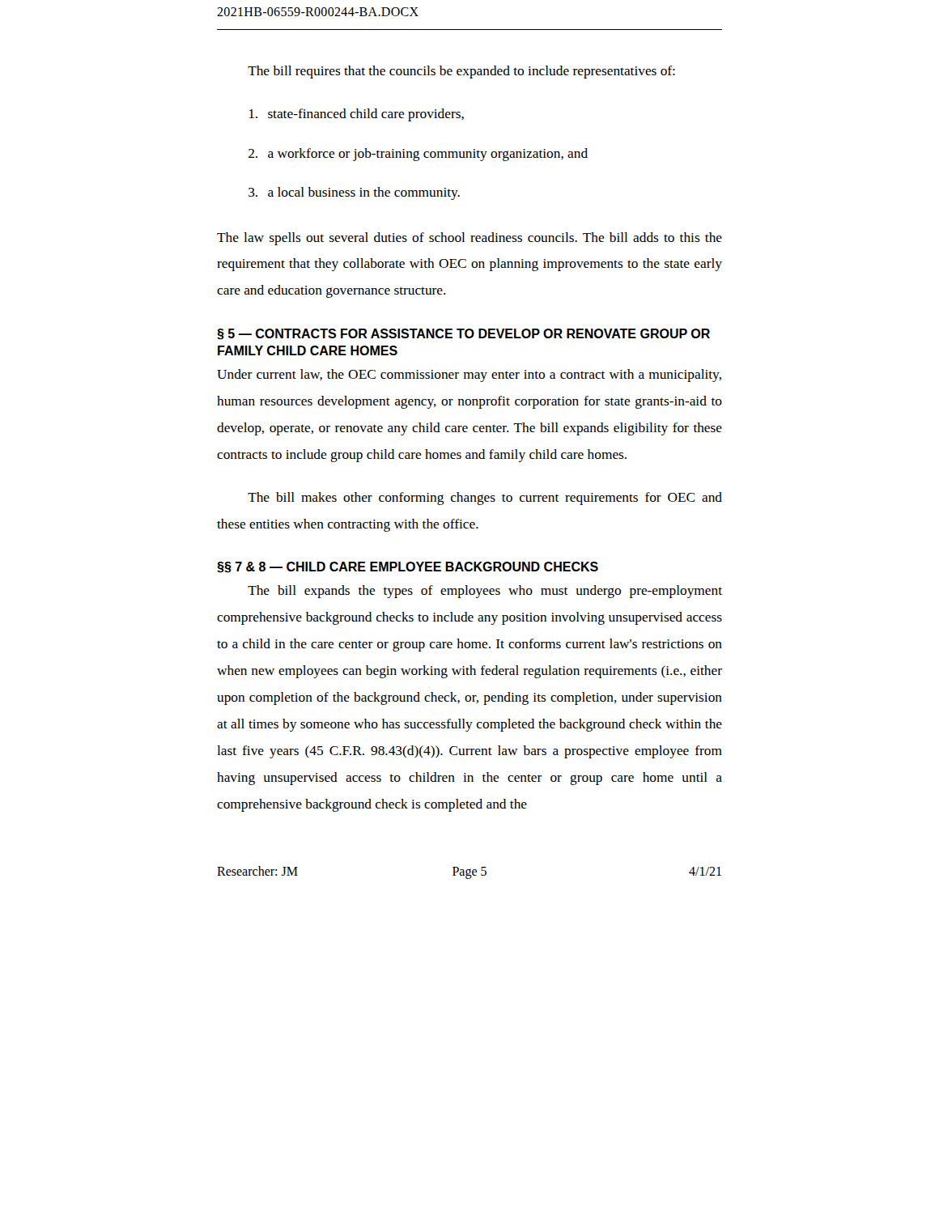2021HB-06559-R000244-BA.DOCX
The bill requires that the councils be expanded to include representatives of:
state-financed child care providers,
a workforce or job-training community organization, and
a local business in the community.
The law spells out several duties of school readiness councils. The bill adds to this the requirement that they collaborate with OEC on planning improvements to the state early care and education governance structure.
§ 5 — CONTRACTS FOR ASSISTANCE TO DEVELOP OR RENOVATE GROUP OR FAMILY CHILD CARE HOMES
Under current law, the OEC commissioner may enter into a contract with a municipality, human resources development agency, or nonprofit corporation for state grants-in-aid to develop, operate, or renovate any child care center. The bill expands eligibility for these contracts to include group child care homes and family child care homes.
The bill makes other conforming changes to current requirements for OEC and these entities when contracting with the office.
§§ 7 & 8 — CHILD CARE EMPLOYEE BACKGROUND CHECKS
The bill expands the types of employees who must undergo pre-employment comprehensive background checks to include any position involving unsupervised access to a child in the care center or group care home. It conforms current law's restrictions on when new employees can begin working with federal regulation requirements (i.e., either upon completion of the background check, or, pending its completion, under supervision at all times by someone who has successfully completed the background check within the last five years (45 C.F.R. 98.43(d)(4)). Current law bars a prospective employee from having unsupervised access to children in the center or group care home until a comprehensive background check is completed and the
Researcher: JM
Page 5
4/1/21